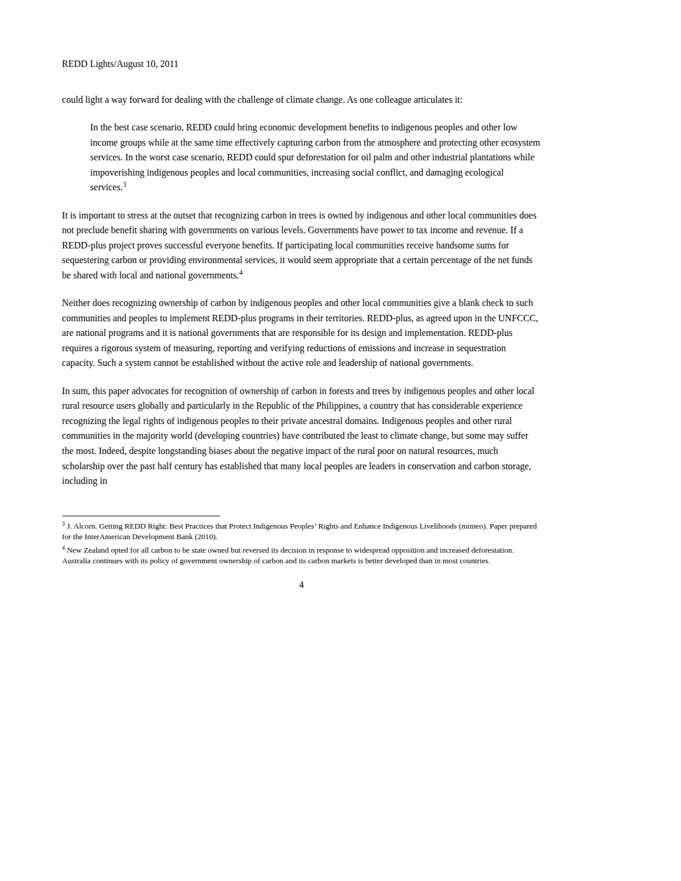REDD Lights/August 10, 2011
could light a way forward for dealing with the challenge of climate change. As one colleague articulates it:
In the best case scenario, REDD could bring economic development benefits to indigenous peoples and other low income groups while at the same time effectively capturing carbon from the atmosphere and protecting other ecosystem services. In the worst case scenario, REDD could spur deforestation for oil palm and other industrial plantations while impoverishing indigenous peoples and local communities, increasing social conflict, and damaging ecological services.3
It is important to stress at the outset that recognizing carbon in trees is owned by indigenous and other local communities does not preclude benefit sharing with governments on various levels. Governments have power to tax income and revenue. If a REDD-plus project proves successful everyone benefits. If participating local communities receive handsome sums for sequestering carbon or providing environmental services, it would seem appropriate that a certain percentage of the net funds be shared with local and national governments.4
Neither does recognizing ownership of carbon by indigenous peoples and other local communities give a blank check to such communities and peoples to implement REDD-plus programs in their territories. REDD-plus, as agreed upon in the UNFCCC, are national programs and it is national governments that are responsible for its design and implementation. REDD-plus requires a rigorous system of measuring, reporting and verifying reductions of emissions and increase in sequestration capacity. Such a system cannot be established without the active role and leadership of national governments.
In sum, this paper advocates for recognition of ownership of carbon in forests and trees by indigenous peoples and other local rural resource users globally and particularly in the Republic of the Philippines, a country that has considerable experience recognizing the legal rights of indigenous peoples to their private ancestral domains. Indigenous peoples and other rural communities in the majority world (developing countries) have contributed the least to climate change, but some may suffer the most. Indeed, despite longstanding biases about the negative impact of the rural poor on natural resources, much scholarship over the past half century has established that many local peoples are leaders in conservation and carbon storage, including in
3 J. Alcorn. Getting REDD Right: Best Practices that Protect Indigenous Peoples’ Rights and Enhance Indigenous Livelihoods (mimeo). Paper prepared for the InterAmerican Development Bank (2010).
4 New Zealand opted for all carbon to be state owned but reversed its decision in response to widespread opposition and increased deforestation. Australia continues with its policy of government ownership of carbon and its carbon markets is better developed than in most countries.
4